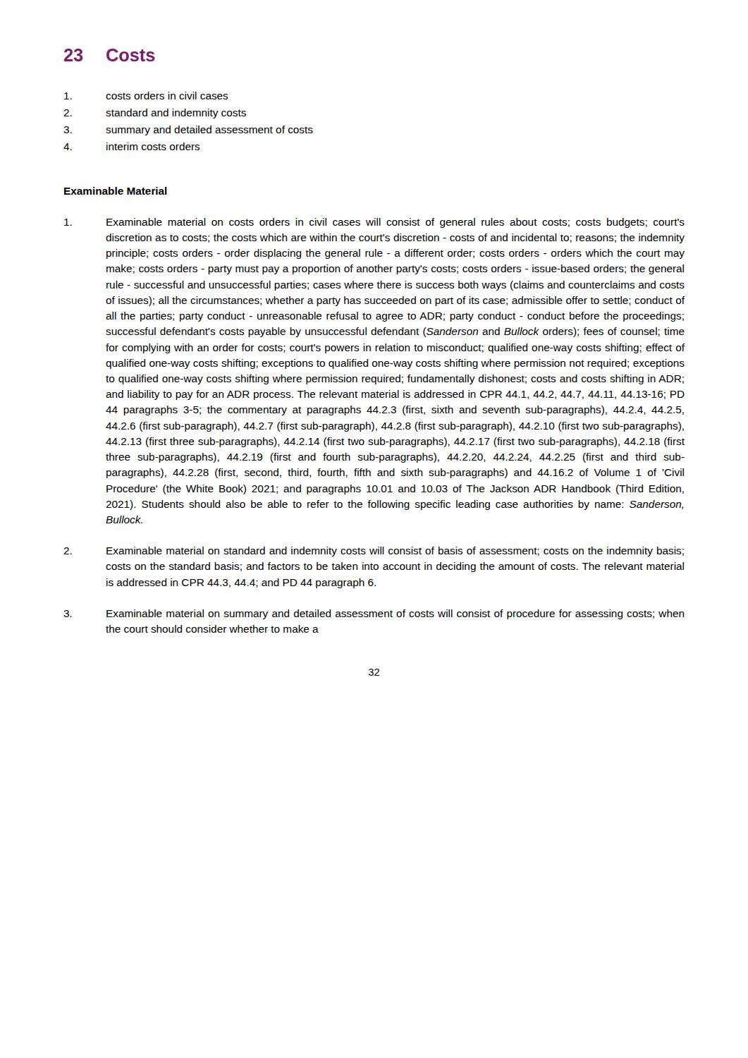23 Costs
costs orders in civil cases
standard and indemnity costs
summary and detailed assessment of costs
interim costs orders
Examinable Material
Examinable material on costs orders in civil cases will consist of general rules about costs; costs budgets; court's discretion as to costs; the costs which are within the court's discretion - costs of and incidental to; reasons; the indemnity principle; costs orders - order displacing the general rule - a different order; costs orders - orders which the court may make; costs orders - party must pay a proportion of another party's costs; costs orders - issue-based orders; the general rule - successful and unsuccessful parties; cases where there is success both ways (claims and counterclaims and costs of issues); all the circumstances; whether a party has succeeded on part of its case; admissible offer to settle; conduct of all the parties; party conduct - unreasonable refusal to agree to ADR; party conduct - conduct before the proceedings; successful defendant's costs payable by unsuccessful defendant (Sanderson and Bullock orders); fees of counsel; time for complying with an order for costs; court's powers in relation to misconduct; qualified one-way costs shifting; effect of qualified one-way costs shifting; exceptions to qualified one-way costs shifting where permission not required; exceptions to qualified one-way costs shifting where permission required; fundamentally dishonest; costs and costs shifting in ADR; and liability to pay for an ADR process. The relevant material is addressed in CPR 44.1, 44.2, 44.7, 44.11, 44.13-16; PD 44 paragraphs 3-5; the commentary at paragraphs 44.2.3 (first, sixth and seventh sub-paragraphs), 44.2.4, 44.2.5, 44.2.6 (first sub-paragraph), 44.2.7 (first sub-paragraph), 44.2.8 (first sub-paragraph), 44.2.10 (first two sub-paragraphs), 44.2.13 (first three sub-paragraphs), 44.2.14 (first two sub-paragraphs), 44.2.17 (first two sub-paragraphs), 44.2.18 (first three sub-paragraphs), 44.2.19 (first and fourth sub-paragraphs), 44.2.20, 44.2.24, 44.2.25 (first and third sub-paragraphs), 44.2.28 (first, second, third, fourth, fifth and sixth sub-paragraphs) and 44.16.2 of Volume 1 of 'Civil Procedure' (the White Book) 2021; and paragraphs 10.01 and 10.03 of The Jackson ADR Handbook (Third Edition, 2021). Students should also be able to refer to the following specific leading case authorities by name: Sanderson, Bullock.
Examinable material on standard and indemnity costs will consist of basis of assessment; costs on the indemnity basis; costs on the standard basis; and factors to be taken into account in deciding the amount of costs. The relevant material is addressed in CPR 44.3, 44.4; and PD 44 paragraph 6.
Examinable material on summary and detailed assessment of costs will consist of procedure for assessing costs; when the court should consider whether to make a
32